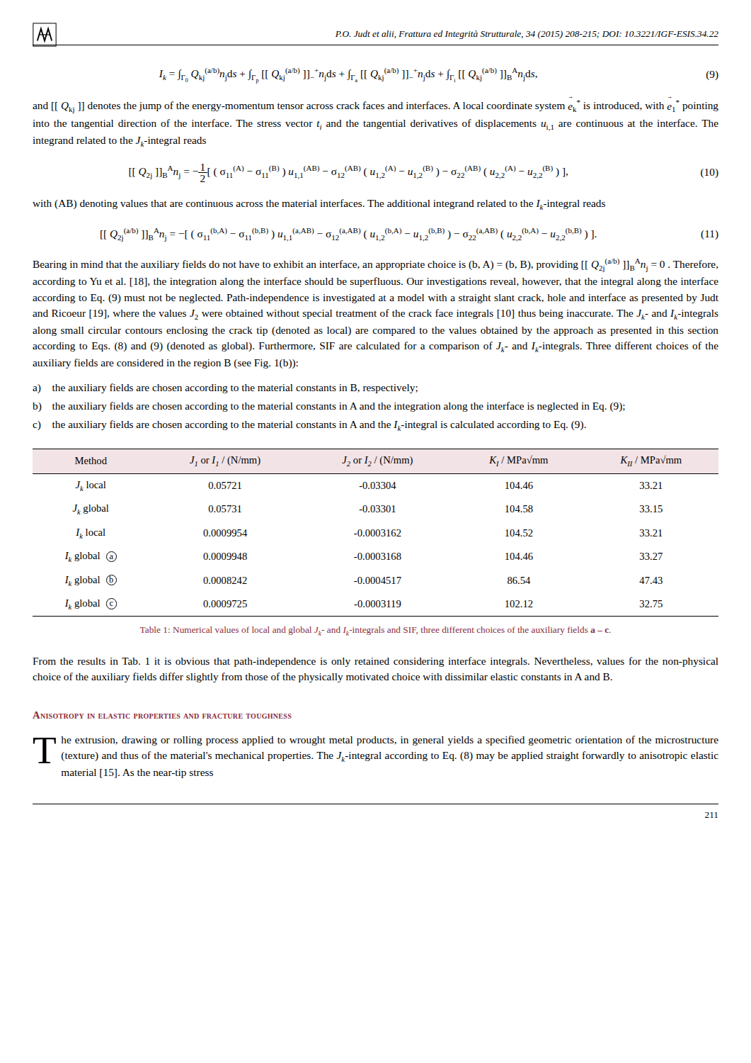P.O. Judt et alii, Frattura ed Integrità Strutturale, 34 (2015) 208-215; DOI: 10.3221/IGF-ESIS.34.22
Ik = ∫Γ0 Qkj(a/b)njds + ∫Γp [[ Qkj(a/b) ]]−+njds + ∫Γa [[ Qkj(a/b) ]]−+njds + ∫Γi [[ Qkj(a/b) ]]BAnjds,
(9)
and [[ Qkj ]] denotes the jump of the energy-momentum tensor across crack faces and interfaces. A local coordinate system ek* is introduced, with e1* pointing into the tangential direction of the interface. The stress vector ti and the tangential derivatives of displacements ui,1 are continuous at the interface. The integrand related to the Jk-integral reads
[[ Q2j ]]BAnj = − 1 2 [ ( σ11(A) − σ11(B) ) u1,1(AB) − σ12(AB) ( u1,2(A) − u1,2(B) ) − σ22(AB) ( u2,2(A) − u2,2(B) ) ],
(10)
with (AB) denoting values that are continuous across the material interfaces. The additional integrand related to the Ik-integral reads
[[ Q2j(a/b) ]]BAnj = −[ ( σ11(b,A) − σ11(b,B) ) u1,1(a,AB) − σ12(a,AB) ( u1,2(b,A) − u1,2(b,B) ) − σ22(a,AB) ( u2,2(b,A) − u2,2(b,B) ) ].
(11)
Bearing in mind that the auxiliary fields do not have to exhibit an interface, an appropriate choice is (b, A) = (b, B), providing [[ Q2j(a/b) ]]BAnj = 0 . Therefore, according to Yu et al. [18], the integration along the interface should be superfluous. Our investigations reveal, however, that the integral along the interface according to Eq. (9) must not be neglected. Path-independence is investigated at a model with a straight slant crack, hole and interface as presented by Judt and Ricoeur [19], where the values J2 were obtained without special treatment of the crack face integrals [10] thus being inaccurate. The Jk- and Ik-integrals along small circular contours enclosing the crack tip (denoted as local) are compared to the values obtained by the approach as presented in this section according to Eqs. (8) and (9) (denoted as global). Furthermore, SIF are calculated for a comparison of Jk- and Ik-integrals. Three different choices of the auxiliary fields are considered in the region B (see Fig. 1(b)):
a) the auxiliary fields are chosen according to the material constants in B, respectively;
b) the auxiliary fields are chosen according to the material constants in A and the integration along the interface is neglected in Eq. (9);
c) the auxiliary fields are chosen according to the material constants in A and the Ik-integral is calculated according to Eq. (9).
| Method | J 1 or I 1 / (N/mm) | J 2 or I 2 / (N/mm) | K I / MPa√mm | K II / MPa√mm |
| --- | --- | --- | --- | --- |
| J k local | 0.05721 | -0.03304 | 104.46 | 33.21 |
| J k global | 0.05731 | -0.03301 | 104.58 | 33.15 |
| I k local | 0.0009954 | -0.0003162 | 104.52 | 33.21 |
| I k global a | 0.0009948 | -0.0003168 | 104.46 | 33.27 |
| I k global b | 0.0008242 | -0.0004517 | 86.54 | 47.43 |
| I k global c | 0.0009725 | -0.0003119 | 102.12 | 32.75 |
Table 1: Numerical values of local and global Jk- and Ik-integrals and SIF, three different choices of the auxiliary fields a – c.
From the results in Tab. 1 it is obvious that path-independence is only retained considering interface integrals. Nevertheless, values for the non-physical choice of the auxiliary fields differ slightly from those of the physically motivated choice with dissimilar elastic constants in A and B.
Anisotropy in elastic properties and fracture toughness
The extrusion, drawing or rolling process applied to wrought metal products, in general yields a specified geometric orientation of the microstructure (texture) and thus of the material's mechanical properties. The Jk-integral according to Eq. (8) may be applied straight forwardly to anisotropic elastic material [15]. As the near-tip stress
211